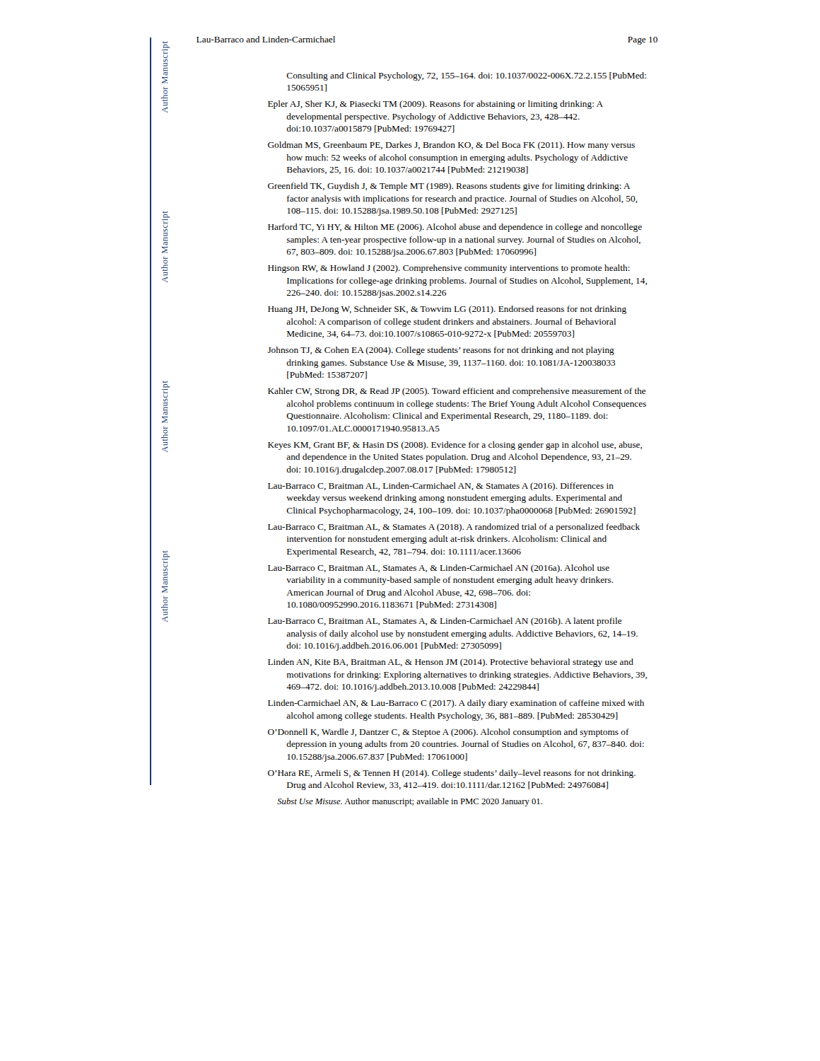Author Manuscript Author Manuscript Author Manuscript Author Manuscript
Lau-Barraco and Linden-Carmichael
Page 10
Consulting and Clinical Psychology, 72, 155–164. doi: 10.1037/0022-006X.72.2.155 [PubMed: 15065951]
Epler AJ, Sher KJ, & Piasecki TM (2009). Reasons for abstaining or limiting drinking: A developmental perspective. Psychology of Addictive Behaviors, 23, 428–442. doi:10.1037/a0015879 [PubMed: 19769427]
Goldman MS, Greenbaum PE, Darkes J, Brandon KO, & Del Boca FK (2011). How many versus how much: 52 weeks of alcohol consumption in emerging adults. Psychology of Addictive Behaviors, 25, 16. doi: 10.1037/a0021744 [PubMed: 21219038]
Greenfield TK, Guydish J, & Temple MT (1989). Reasons students give for limiting drinking: A factor analysis with implications for research and practice. Journal of Studies on Alcohol, 50, 108–115. doi: 10.15288/jsa.1989.50.108 [PubMed: 2927125]
Harford TC, Yi HY, & Hilton ME (2006). Alcohol abuse and dependence in college and noncollege samples: A ten-year prospective follow-up in a national survey. Journal of Studies on Alcohol, 67, 803–809. doi: 10.15288/jsa.2006.67.803 [PubMed: 17060996]
Hingson RW, & Howland J (2002). Comprehensive community interventions to promote health: Implications for college-age drinking problems. Journal of Studies on Alcohol, Supplement, 14, 226–240. doi: 10.15288/jsas.2002.s14.226
Huang JH, DeJong W, Schneider SK, & Towvim LG (2011). Endorsed reasons for not drinking alcohol: A comparison of college student drinkers and abstainers. Journal of Behavioral Medicine, 34, 64–73. doi:10.1007/s10865-010-9272-x [PubMed: 20559703]
Johnson TJ, & Cohen EA (2004). College students’ reasons for not drinking and not playing drinking games. Substance Use & Misuse, 39, 1137–1160. doi: 10.1081/JA-120038033 [PubMed: 15387207]
Kahler CW, Strong DR, & Read JP (2005). Toward efficient and comprehensive measurement of the alcohol problems continuum in college students: The Brief Young Adult Alcohol Consequences Questionnaire. Alcoholism: Clinical and Experimental Research, 29, 1180–1189. doi: 10.1097/01.ALC.0000171940.95813.A5
Keyes KM, Grant BF, & Hasin DS (2008). Evidence for a closing gender gap in alcohol use, abuse, and dependence in the United States population. Drug and Alcohol Dependence, 93, 21–29. doi: 10.1016/j.drugalcdep.2007.08.017 [PubMed: 17980512]
Lau-Barraco C, Braitman AL, Linden-Carmichael AN, & Stamates A (2016). Differences in weekday versus weekend drinking among nonstudent emerging adults. Experimental and Clinical Psychopharmacology, 24, 100–109. doi: 10.1037/pha0000068 [PubMed: 26901592]
Lau-Barraco C, Braitman AL, & Stamates A (2018). A randomized trial of a personalized feedback intervention for nonstudent emerging adult at-risk drinkers. Alcoholism: Clinical and Experimental Research, 42, 781–794. doi: 10.1111/acer.13606
Lau-Barraco C, Braitman AL, Stamates A, & Linden-Carmichael AN (2016a). Alcohol use variability in a community-based sample of nonstudent emerging adult heavy drinkers. American Journal of Drug and Alcohol Abuse, 42, 698–706. doi: 10.1080/00952990.2016.1183671 [PubMed: 27314308]
Lau-Barraco C, Braitman AL, Stamates A, & Linden-Carmichael AN (2016b). A latent profile analysis of daily alcohol use by nonstudent emerging adults. Addictive Behaviors, 62, 14–19. doi: 10.1016/j.addbeh.2016.06.001 [PubMed: 27305099]
Linden AN, Kite BA, Braitman AL, & Henson JM (2014). Protective behavioral strategy use and motivations for drinking: Exploring alternatives to drinking strategies. Addictive Behaviors, 39, 469–472. doi: 10.1016/j.addbeh.2013.10.008 [PubMed: 24229844]
Linden-Carmichael AN, & Lau-Barraco C (2017). A daily diary examination of caffeine mixed with alcohol among college students. Health Psychology, 36, 881–889. [PubMed: 28530429]
O’Donnell K, Wardle J, Dantzer C, & Steptoe A (2006). Alcohol consumption and symptoms of depression in young adults from 20 countries. Journal of Studies on Alcohol, 67, 837–840. doi: 10.15288/jsa.2006.67.837 [PubMed: 17061000]
O’Hara RE, Armeli S, & Tennen H (2014). College students’ daily–level reasons for not drinking. Drug and Alcohol Review, 33, 412–419. doi:10.1111/dar.12162 [PubMed: 24976084]
Subst Use Misuse. Author manuscript; available in PMC 2020 January 01.